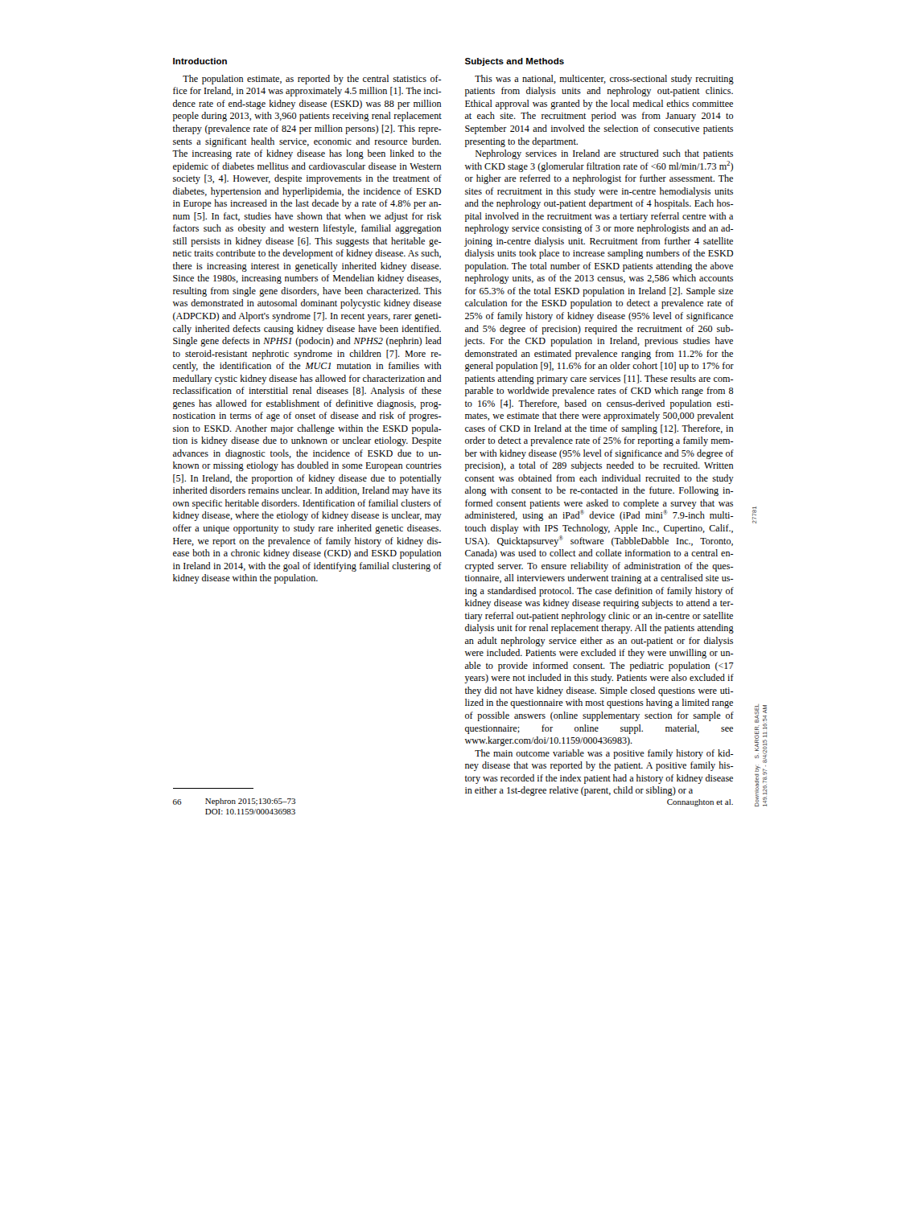Introduction
The population estimate, as reported by the central statistics office for Ireland, in 2014 was approximately 4.5 million [1]. The incidence rate of end-stage kidney disease (ESKD) was 88 per million people during 2013, with 3,960 patients receiving renal replacement therapy (prevalence rate of 824 per million persons) [2]. This represents a significant health service, economic and resource burden. The increasing rate of kidney disease has long been linked to the epidemic of diabetes mellitus and cardiovascular disease in Western society [3, 4]. However, despite improvements in the treatment of diabetes, hypertension and hyperlipidemia, the incidence of ESKD in Europe has increased in the last decade by a rate of 4.8% per annum [5]. In fact, studies have shown that when we adjust for risk factors such as obesity and western lifestyle, familial aggregation still persists in kidney disease [6]. This suggests that heritable genetic traits contribute to the development of kidney disease. As such, there is increasing interest in genetically inherited kidney disease. Since the 1980s, increasing numbers of Mendelian kidney diseases, resulting from single gene disorders, have been characterized. This was demonstrated in autosomal dominant polycystic kidney disease (ADPCKD) and Alport's syndrome [7]. In recent years, rarer genetically inherited defects causing kidney disease have been identified. Single gene defects in NPHS1 (podocin) and NPHS2 (nephrin) lead to steroid-resistant nephrotic syndrome in children [7]. More recently, the identification of the MUC1 mutation in families with medullary cystic kidney disease has allowed for characterization and reclassification of interstitial renal diseases [8]. Analysis of these genes has allowed for establishment of definitive diagnosis, prognostication in terms of age of onset of disease and risk of progression to ESKD. Another major challenge within the ESKD population is kidney disease due to unknown or unclear etiology. Despite advances in diagnostic tools, the incidence of ESKD due to unknown or missing etiology has doubled in some European countries [5]. In Ireland, the proportion of kidney disease due to potentially inherited disorders remains unclear. In addition, Ireland may have its own specific heritable disorders. Identification of familial clusters of kidney disease, where the etiology of kidney disease is unclear, may offer a unique opportunity to study rare inherited genetic diseases. Here, we report on the prevalence of family history of kidney disease both in a chronic kidney disease (CKD) and ESKD population in Ireland in 2014, with the goal of identifying familial clustering of kidney disease within the population.
Subjects and Methods
This was a national, multicenter, cross-sectional study recruiting patients from dialysis units and nephrology out-patient clinics. Ethical approval was granted by the local medical ethics committee at each site. The recruitment period was from January 2014 to September 2014 and involved the selection of consecutive patients presenting to the department.
Nephrology services in Ireland are structured such that patients with CKD stage 3 (glomerular filtration rate of <60 ml/min/1.73 m2) or higher are referred to a nephrologist for further assessment. The sites of recruitment in this study were in-centre hemodialysis units and the nephrology out-patient department of 4 hospitals. Each hospital involved in the recruitment was a tertiary referral centre with a nephrology service consisting of 3 or more nephrologists and an adjoining in-centre dialysis unit. Recruitment from further 4 satellite dialysis units took place to increase sampling numbers of the ESKD population. The total number of ESKD patients attending the above nephrology units, as of the 2013 census, was 2,586 which accounts for 65.3% of the total ESKD population in Ireland [2]. Sample size calculation for the ESKD population to detect a prevalence rate of 25% of family history of kidney disease (95% level of significance and 5% degree of precision) required the recruitment of 260 subjects. For the CKD population in Ireland, previous studies have demonstrated an estimated prevalence ranging from 11.2% for the general population [9], 11.6% for an older cohort [10] up to 17% for patients attending primary care services [11]. These results are comparable to worldwide prevalence rates of CKD which range from 8 to 16% [4]. Therefore, based on census-derived population estimates, we estimate that there were approximately 500,000 prevalent cases of CKD in Ireland at the time of sampling [12]. Therefore, in order to detect a prevalence rate of 25% for reporting a family member with kidney disease (95% level of significance and 5% degree of precision), a total of 289 subjects needed to be recruited. Written consent was obtained from each individual recruited to the study along with consent to be re-contacted in the future. Following informed consent patients were asked to complete a survey that was administered, using an iPad® device (iPad mini® 7.9-inch multi-touch display with IPS Technology, Apple Inc., Cupertino, Calif., USA). Quicktapsurvey® software (TabbleDabble Inc., Toronto, Canada) was used to collect and collate information to a central encrypted server. To ensure reliability of administration of the questionnaire, all interviewers underwent training at a centralised site using a standardised protocol. The case definition of family history of kidney disease was kidney disease requiring subjects to attend a tertiary referral out-patient nephrology clinic or an in-centre or satellite dialysis unit for renal replacement therapy. All the patients attending an adult nephrology service either as an out-patient or for dialysis were included. Patients were excluded if they were unwilling or unable to provide informed consent. The pediatric population (<17 years) were not included in this study. Patients were also excluded if they did not have kidney disease. Simple closed questions were utilized in the questionnaire with most questions having a limited range of possible answers (online supplementary section for sample of questionnaire; for online suppl. material, see www.karger.com/doi/10.1159/000436983).
The main outcome variable was a positive family history of kidney disease that was reported by the patient. A positive family history was recorded if the index patient had a history of kidney disease in either a 1st-degree relative (parent, child or sibling) or a
66
Nephron 2015;130:65–73
DOI: 10.1159/000436983
Connaughton et al.
27781
Downloaded by: S. KARGER, BASEL
149.126.78.97 - 8/4/2015 11:16:54 AM